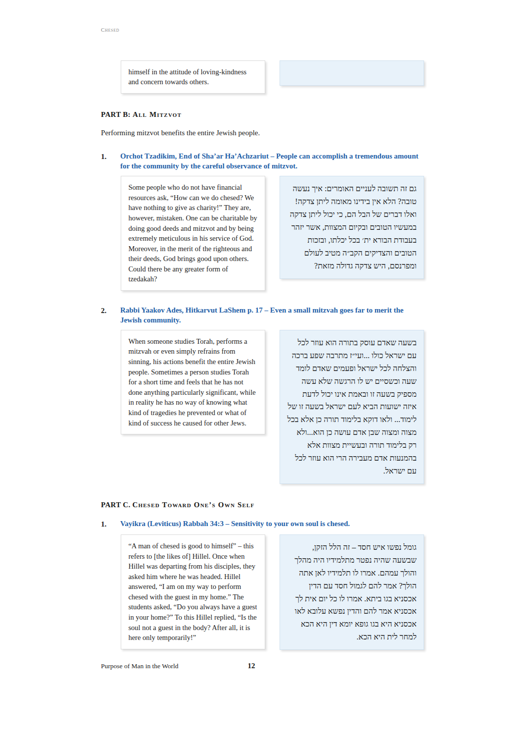Chesed
himself in the attitude of loving-kindness and concern towards others.
PART B: All Mitzvot
Performing mitzvot benefits the entire Jewish people.
1.
Orchot Tzadikim, End of Sha’ar Ha’Achzariut – People can accomplish a tremendous amount for the community by the careful observance of mitzvot.
Some people who do not have financial resources ask, “How can we do chesed? We have nothing to give as charity!” They are, however, mistaken. One can be charitable by doing good deeds and mitzvot and by being extremely meticulous in his service of God. Moreover, in the merit of the righteous and their deeds, God brings good upon others. Could there be any greater form of tzedakah?
גם זה תשובה לעניים האומרים: איך נעשה טובה? הלא אין בידינו מאומה ליתן צדקה! ואלו דברים של הבל הם, כי יכול ליתן צדקה במעשיו הטובים ובקיום המצוות, אשר יזהר בעבודת הבורא ית׳ בכל יכלתו, ובזכות הטובים והצדיקים הקב״ה מטיב לעולם ומפרנסם, היש צדקה גדולה מזאת?
2.
Rabbi Yaakov Ades, Hitkarvut LaShem p. 17 – Even a small mitzvah goes far to merit the Jewish community.
When someone studies Torah, performs a mitzvah or even simply refrains from sinning, his actions benefit the entire Jewish people. Sometimes a person studies Torah for a short time and feels that he has not done anything particularly significant, while in reality he has no way of knowing what kind of tragedies he prevented or what of kind of success he caused for other Jews.
בשעה שאדם עוסק בתורה הוא עוזר לכל עם ישראל כולו ...ועי״ז מתרבה שפע ברכה והצלחה לכל ישראל ופעמים שאדם לומד שעה וכשסיים יש לו הרגשה שלא עשה מספיק בשעה זו ובאמת אינו יכול לדעת איזה ישועות הביא לעם ישראל בשעה זו של לימוד... ולאו דוקא בלימוד תורה כן אלא בכל מצוה ומצוה שבן אדם עושה כן הוא...ולא רק בלימוד תורה ובעשיית מצוות אלא בהמנעות אדם מעבירה הרי הוא עוזר לכל עם ישראל.
PART C. Chesed Toward One’s Own Self
1.
Vayikra (Leviticus) Rabbah 34:3 – Sensitivity to your own soul is chesed.
“A man of chesed is good to himself” – this refers to [the likes of] Hillel. Once when Hillel was departing from his disciples, they asked him where he was headed. Hillel answered, “I am on my way to perform chesed with the guest in my home.” The students asked, “Do you always have a guest in your home?” To this Hillel replied, “Is the soul not a guest in the body? After all, it is here only temporarily!”
גומל נפשו איש חסד – זה הלל הזקן, שבשעה שהיה נפטר מתלמידיו היה מהלך והולך עמהם. אמרו לו תלמידיו לאן אתה הולך? אמר להם לגמול חסד עם הדין אכסניא בגו ביתא. אמרו לו כל יום אית לך אכסניא אמר להם והדין נפשא עלובא לאו אכסניא היא בגו גופא יומא דין היא הכא למחר לית היא הכא.
Purpose of Man in the World
12